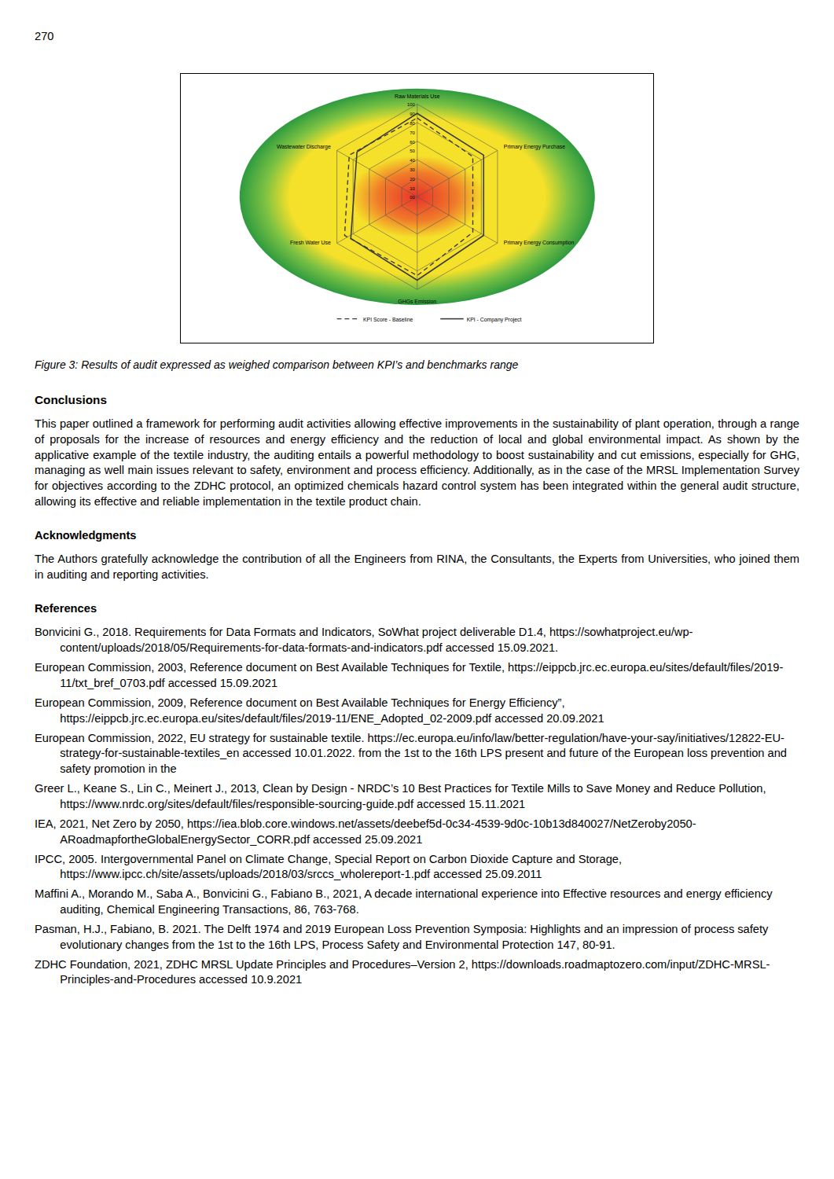270
100 90 80 70 60 50 40 30 20 10 00 Raw Materials Use Primary Energy Purchase Primary Energy Consumption GHGs Emission Fresh Water Use Wastewater Discharge KPI Score - Baseline KPI - Company Project
Figure 3: Results of audit expressed as weighed comparison between KPI’s and benchmarks range
Conclusions
This paper outlined a framework for performing audit activities allowing effective improvements in the sustainability of plant operation, through a range of proposals for the increase of resources and energy efficiency and the reduction of local and global environmental impact. As shown by the applicative example of the textile industry, the auditing entails a powerful methodology to boost sustainability and cut emissions, especially for GHG, managing as well main issues relevant to safety, environment and process efficiency. Additionally, as in the case of the MRSL Implementation Survey for objectives according to the ZDHC protocol, an optimized chemicals hazard control system has been integrated within the general audit structure, allowing its effective and reliable implementation in the textile product chain.
Acknowledgments
The Authors gratefully acknowledge the contribution of all the Engineers from RINA, the Consultants, the Experts from Universities, who joined them in auditing and reporting activities.
References
Bonvicini G., 2018. Requirements for Data Formats and Indicators, SoWhat project deliverable D1.4, https://sowhatproject.eu/wp-content/uploads/2018/05/Requirements-for-data-formats-and-indicators.pdf accessed 15.09.2021.
European Commission, 2003, Reference document on Best Available Techniques for Textile, https://eippcb.jrc.ec.europa.eu/sites/default/files/2019-11/txt_bref_0703.pdf accessed 15.09.2021
European Commission, 2009, Reference document on Best Available Techniques for Energy Efficiency”, https://eippcb.jrc.ec.europa.eu/sites/default/files/2019-11/ENE_Adopted_02-2009.pdf accessed 20.09.2021
European Commission, 2022, EU strategy for sustainable textile. https://ec.europa.eu/info/law/better-regulation/have-your-say/initiatives/12822-EU-strategy-for-sustainable-textiles_en accessed 10.01.2022. from the 1st to the 16th LPS present and future of the European loss prevention and safety promotion in the
Greer L., Keane S., Lin C., Meinert J., 2013, Clean by Design - NRDC’s 10 Best Practices for Textile Mills to Save Money and Reduce Pollution, https://www.nrdc.org/sites/default/files/responsible-sourcing-guide.pdf accessed 15.11.2021
IEA, 2021, Net Zero by 2050, https://iea.blob.core.windows.net/assets/deebef5d-0c34-4539-9d0c-10b13d840027/NetZeroby2050-ARoadmapfortheGlobalEnergySector_CORR.pdf accessed 25.09.2021
IPCC, 2005. Intergovernmental Panel on Climate Change, Special Report on Carbon Dioxide Capture and Storage, https://www.ipcc.ch/site/assets/uploads/2018/03/srccs_wholereport-1.pdf accessed 25.09.2011
Maffini A., Morando M., Saba A., Bonvicini G., Fabiano B., 2021, A decade international experience into Effective resources and energy efficiency auditing, Chemical Engineering Transactions, 86, 763-768.
Pasman, H.J., Fabiano, B. 2021. The Delft 1974 and 2019 European Loss Prevention Symposia: Highlights and an impression of process safety evolutionary changes from the 1st to the 16th LPS, Process Safety and Environmental Protection 147, 80-91.
ZDHC Foundation, 2021, ZDHC MRSL Update Principles and Procedures–Version 2, https://downloads.roadmaptozero.com/input/ZDHC-MRSL-Principles-and-Procedures accessed 10.9.2021